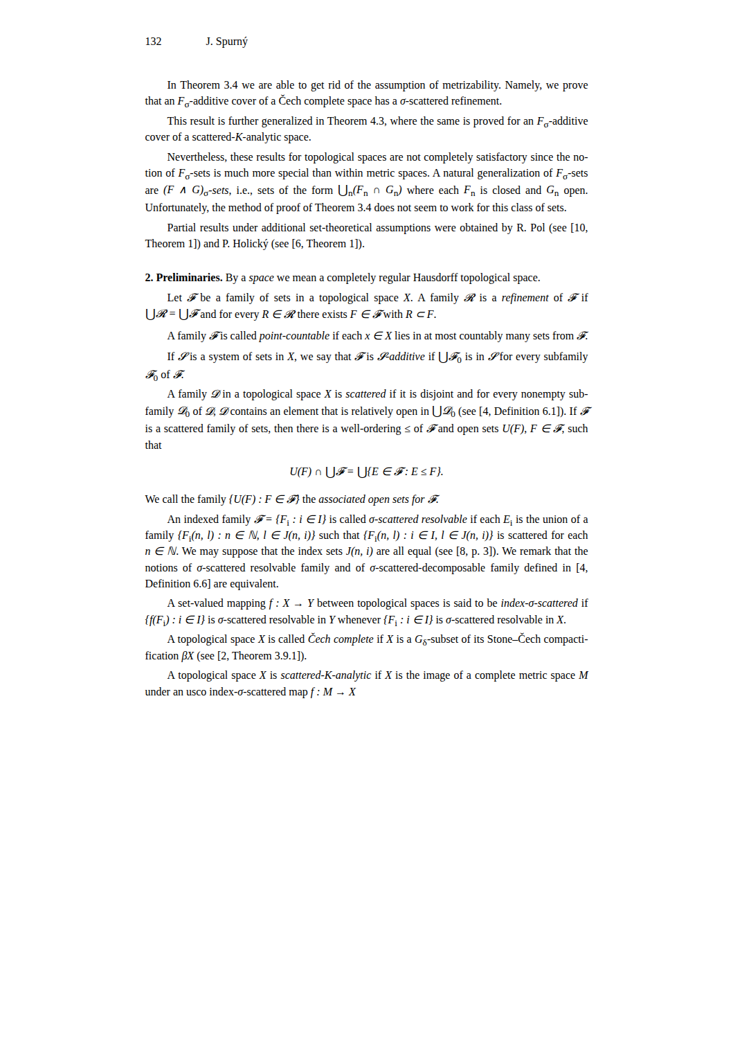132 J. Spurný
In Theorem 3.4 we are able to get rid of the assumption of metrizability. Namely, we prove that an Fσ-additive cover of a Čech complete space has a σ-scattered refinement.
This result is further generalized in Theorem 4.3, where the same is proved for an Fσ-additive cover of a scattered-K-analytic space.
Nevertheless, these results for topological spaces are not completely satisfactory since the notion of Fσ-sets is much more special than within metric spaces. A natural generalization of Fσ-sets are (F ∧ G)σ-sets, i.e., sets of the form ⋃n(Fn ∩ Gn) where each Fn is closed and Gn open. Unfortunately, the method of proof of Theorem 3.4 does not seem to work for this class of sets.
Partial results under additional set-theoretical assumptions were obtained by R. Pol (see [10, Theorem 1]) and P. Holický (see [6, Theorem 1]).
2. Preliminaries.
By a space we mean a completely regular Hausdorff topological space.
Let 𝓕 be a family of sets in a topological space X. A family 𝓡 is a refinement of 𝓕 if ⋃𝓡 = ⋃𝓕 and for every R ∈ 𝓡 there exists F ∈ 𝓕 with R ⊂ F.
A family 𝓕 is called point-countable if each x ∈ X lies in at most countably many sets from 𝓕.
If 𝓢 is a system of sets in X, we say that 𝓕 is 𝓢-additive if ⋃𝓕0 is in 𝓢 for every subfamily 𝓕0 of 𝓕.
A family 𝓓 in a topological space X is scattered if it is disjoint and for every nonempty subfamily 𝓓0 of 𝓓, 𝓓 contains an element that is relatively open in ⋃𝓓0 (see [4, Definition 6.1]). If 𝓕 is a scattered family of sets, then there is a well-ordering ≤ of 𝓕 and open sets U(F), F ∈ 𝓕, such that
U(F) ∩ ⋃𝓕 = ⋃{E ∈ 𝓕 : E ≤ F}.
We call the family {U(F) : F ∈ 𝓕} the associated open sets for 𝓕.
An indexed family 𝓕 = {Fi : i ∈ I} is called σ-scattered resolvable if each Ei is the union of a family {Fi(n, l) : n ∈ ℕ, l ∈ J(n, i)} such that {Fi(n, l) : i ∈ I, l ∈ J(n, i)} is scattered for each n ∈ ℕ. We may suppose that the index sets J(n, i) are all equal (see [8, p. 3]). We remark that the notions of σ-scattered resolvable family and of σ-scattered-decomposable family defined in [4, Definition 6.6] are equivalent.
A set-valued mapping f : X → Y between topological spaces is said to be index-σ-scattered if {f(Fi) : i ∈ I} is σ-scattered resolvable in Y whenever {Fi : i ∈ I} is σ-scattered resolvable in X.
A topological space X is called Čech complete if X is a Gδ-subset of its Stone–Čech compactification βX (see [2, Theorem 3.9.1]).
A topological space X is scattered-K-analytic if X is the image of a complete metric space M under an usco index-σ-scattered map f : M → X